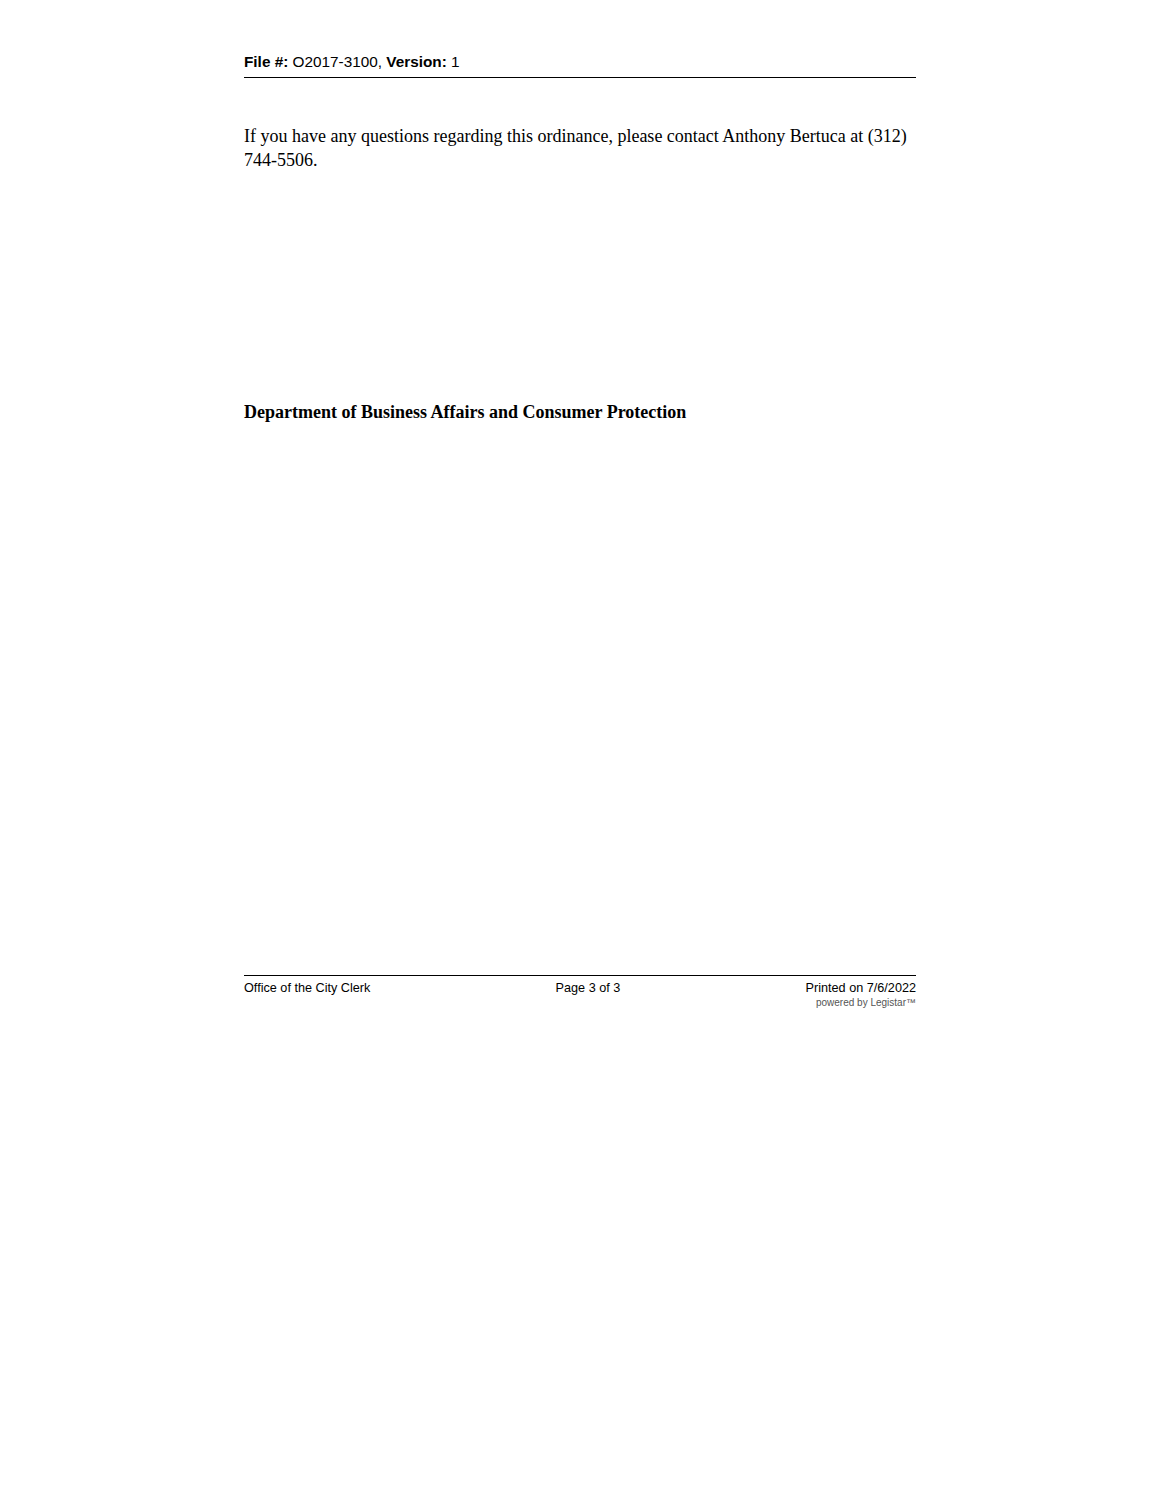File #: O2017-3100, Version: 1
If you have any questions regarding this ordinance, please contact Anthony Bertuca at (312) 744-5506.
Department of Business Affairs and Consumer Protection
Office of the City Clerk
Page 3 of 3
Printed on 7/6/2022
powered by Legistar™